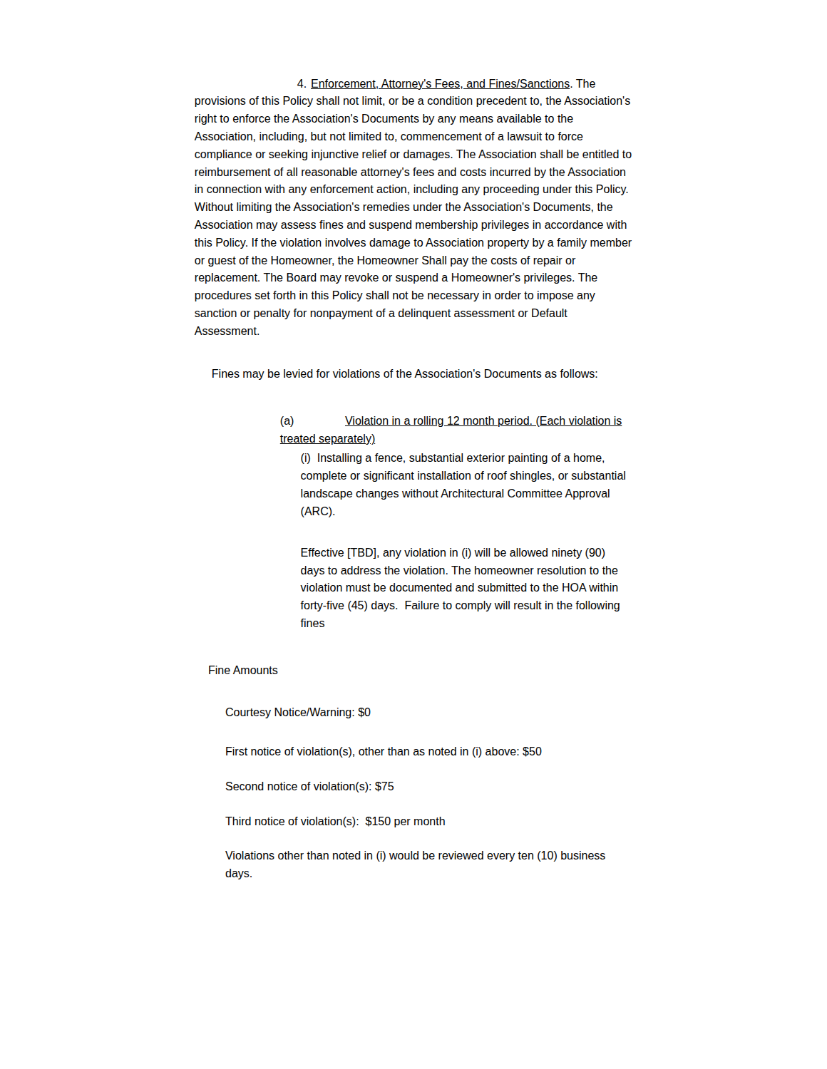4. Enforcement, Attorney's Fees, and Fines/Sanctions. The provisions of this Policy shall not limit, or be a condition precedent to, the Association's right to enforce the Association's Documents by any means available to the Association, including, but not limited to, commencement of a lawsuit to force compliance or seeking injunctive relief or damages. The Association shall be entitled to reimbursement of all reasonable attorney's fees and costs incurred by the Association in connection with any enforcement action, including any proceeding under this Policy. Without limiting the Association's remedies under the Association's Documents, the Association may assess fines and suspend membership privileges in accordance with this Policy. If the violation involves damage to Association property by a family member or guest of the Homeowner, the Homeowner Shall pay the costs of repair or replacement. The Board may revoke or suspend a Homeowner's privileges. The procedures set forth in this Policy shall not be necessary in order to impose any sanction or penalty for nonpayment of a delinquent assessment or Default Assessment.
Fines may be levied for violations of the Association's Documents as follows:
(a) Violation in a rolling 12 month period. (Each violation is treated separately)
(i) Installing a fence, substantial exterior painting of a home, complete or significant installation of roof shingles, or substantial landscape changes without Architectural Committee Approval (ARC).
Effective [TBD], any violation in (i) will be allowed ninety (90) days to address the violation. The homeowner resolution to the violation must be documented and submitted to the HOA within forty-five (45) days. Failure to comply will result in the following fines
Fine Amounts
Courtesy Notice/Warning: $0
First notice of violation(s), other than as noted in (i) above: $50
Second notice of violation(s): $75
Third notice of violation(s): $150 per month
Violations other than noted in (i) would be reviewed every ten (10) business days.